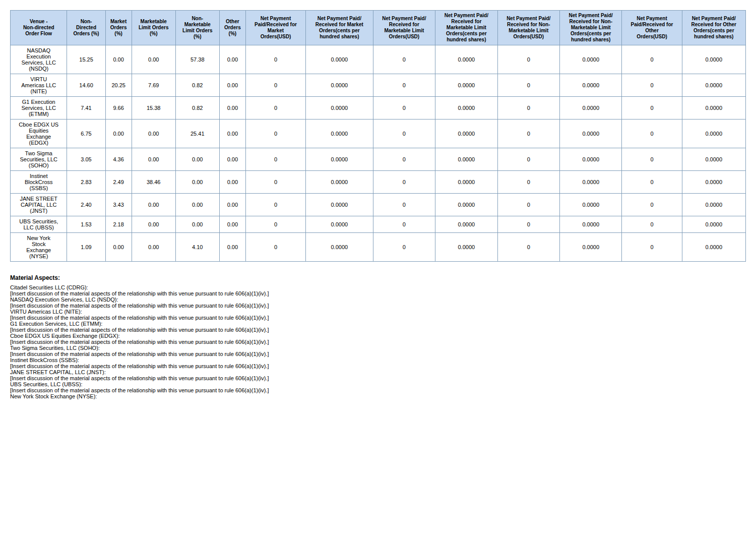| Venue - Non-directed Order Flow | Non- Directed Orders (%) | Market Orders (%) | Marketable Limit Orders (%) | Non- Marketable Limit Orders (%) | Other Orders (%) | Net Payment Paid/Received for Market Orders(USD) | Net Payment Paid/ Received for Market Orders(cents per hundred shares) | Net Payment Paid/ Received for Marketable Limit Orders(USD) | Net Payment Paid/ Received for Marketable Limit Orders(cents per hundred shares) | Net Payment Paid/ Received for Non- Marketable Limit Orders(USD) | Net Payment Paid/ Received for Non- Marketable Limit Orders(cents per hundred shares) | Net Payment Paid/Received for Other Orders(USD) | Net Payment Paid/ Received for Other Orders(cents per hundred shares) |
| --- | --- | --- | --- | --- | --- | --- | --- | --- | --- | --- | --- | --- | --- |
| NASDAQ Execution Services, LLC (NSDQ) | 15.25 | 0.00 | 0.00 | 57.38 | 0.00 | 0 | 0.0000 | 0 | 0.0000 | 0 | 0.0000 | 0 | 0.0000 |
| VIRTU Americas LLC (NITE) | 14.60 | 20.25 | 7.69 | 0.82 | 0.00 | 0 | 0.0000 | 0 | 0.0000 | 0 | 0.0000 | 0 | 0.0000 |
| G1 Execution Services, LLC (ETMM) | 7.41 | 9.66 | 15.38 | 0.82 | 0.00 | 0 | 0.0000 | 0 | 0.0000 | 0 | 0.0000 | 0 | 0.0000 |
| Cboe EDGX US Equities Exchange (EDGX) | 6.75 | 0.00 | 0.00 | 25.41 | 0.00 | 0 | 0.0000 | 0 | 0.0000 | 0 | 0.0000 | 0 | 0.0000 |
| Two Sigma Securities, LLC (SOHO) | 3.05 | 4.36 | 0.00 | 0.00 | 0.00 | 0 | 0.0000 | 0 | 0.0000 | 0 | 0.0000 | 0 | 0.0000 |
| Instinet BlockCross (SSBS) | 2.83 | 2.49 | 38.46 | 0.00 | 0.00 | 0 | 0.0000 | 0 | 0.0000 | 0 | 0.0000 | 0 | 0.0000 |
| JANE STREET CAPITAL, LLC (JNST) | 2.40 | 3.43 | 0.00 | 0.00 | 0.00 | 0 | 0.0000 | 0 | 0.0000 | 0 | 0.0000 | 0 | 0.0000 |
| UBS Securities, LLC (UBSS) | 1.53 | 2.18 | 0.00 | 0.00 | 0.00 | 0 | 0.0000 | 0 | 0.0000 | 0 | 0.0000 | 0 | 0.0000 |
| New York Stock Exchange (NYSE) | 1.09 | 0.00 | 0.00 | 4.10 | 0.00 | 0 | 0.0000 | 0 | 0.0000 | 0 | 0.0000 | 0 | 0.0000 |
Material Aspects:
Citadel Securities LLC (CDRG):
[Insert discussion of the material aspects of the relationship with this venue pursuant to rule 606(a)(1)(iv).]
NASDAQ Execution Services, LLC (NSDQ):
[Insert discussion of the material aspects of the relationship with this venue pursuant to rule 606(a)(1)(iv).]
VIRTU Americas LLC (NITE):
[Insert discussion of the material aspects of the relationship with this venue pursuant to rule 606(a)(1)(iv).]
G1 Execution Services, LLC (ETMM):
[Insert discussion of the material aspects of the relationship with this venue pursuant to rule 606(a)(1)(iv).]
Cboe EDGX US Equities Exchange (EDGX):
[Insert discussion of the material aspects of the relationship with this venue pursuant to rule 606(a)(1)(iv).]
Two Sigma Securities, LLC (SOHO):
[Insert discussion of the material aspects of the relationship with this venue pursuant to rule 606(a)(1)(iv).]
Instinet BlockCross (SSBS):
[Insert discussion of the material aspects of the relationship with this venue pursuant to rule 606(a)(1)(iv).]
JANE STREET CAPITAL, LLC (JNST):
[Insert discussion of the material aspects of the relationship with this venue pursuant to rule 606(a)(1)(iv).]
UBS Securities, LLC (UBSS):
[Insert discussion of the material aspects of the relationship with this venue pursuant to rule 606(a)(1)(iv).]
New York Stock Exchange (NYSE):